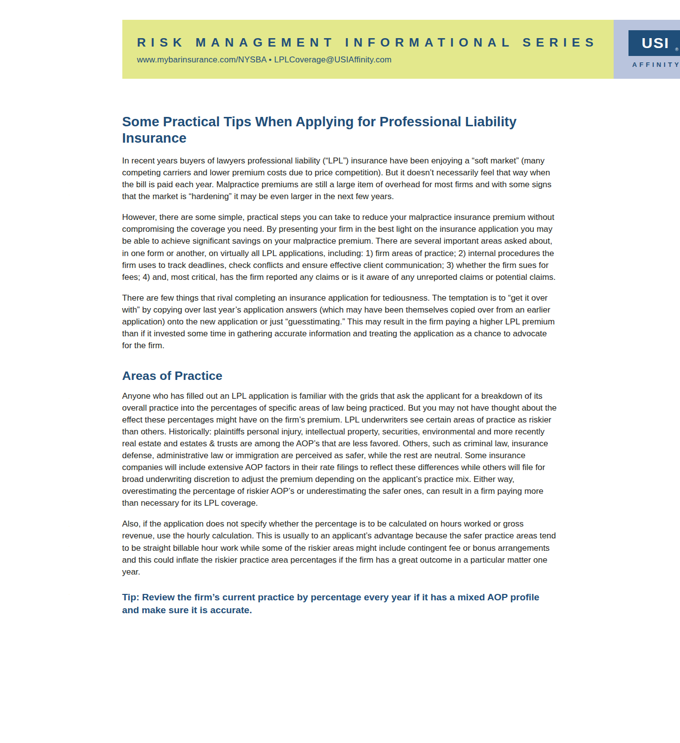RISK MANAGEMENT INFORMATIONAL SERIES
www.mybarinsurance.com/NYSBA • LPLCoverage@USIAffinity.com
USI®
AFFINITY
Some Practical Tips When Applying for Professional Liability Insurance
In recent years buyers of lawyers professional liability (“LPL”) insurance have been enjoying a “soft market” (many competing carriers and lower premium costs due to price competition). But it doesn’t necessarily feel that way when the bill is paid each year. Malpractice premiums are still a large item of overhead for most firms and with some signs that the market is “hardening” it may be even larger in the next few years.
However, there are some simple, practical steps you can take to reduce your malpractice insurance premium without compromising the coverage you need. By presenting your firm in the best light on the insurance application you may be able to achieve significant savings on your malpractice premium. There are several important areas asked about, in one form or another, on virtually all LPL applications, including: 1) firm areas of practice; 2) internal procedures the firm uses to track deadlines, check conflicts and ensure effective client communication; 3) whether the firm sues for fees; 4) and, most critical, has the firm reported any claims or is it aware of any unreported claims or potential claims.
There are few things that rival completing an insurance application for tediousness. The temptation is to “get it over with” by copying over last year’s application answers (which may have been themselves copied over from an earlier application) onto the new application or just “guesstimating.” This may result in the firm paying a higher LPL premium than if it invested some time in gathering accurate information and treating the application as a chance to advocate for the firm.
Areas of Practice
Anyone who has filled out an LPL application is familiar with the grids that ask the applicant for a breakdown of its overall practice into the percentages of specific areas of law being practiced. But you may not have thought about the effect these percentages might have on the firm’s premium. LPL underwriters see certain areas of practice as riskier than others. Historically: plaintiffs personal injury, intellectual property, securities, environmental and more recently real estate and estates & trusts are among the AOP’s that are less favored. Others, such as criminal law, insurance defense, administrative law or immigration are perceived as safer, while the rest are neutral. Some insurance companies will include extensive AOP factors in their rate filings to reflect these differences while others will file for broad underwriting discretion to adjust the premium depending on the applicant’s practice mix. Either way, overestimating the percentage of riskier AOP’s or underestimating the safer ones, can result in a firm paying more than necessary for its LPL coverage.
Also, if the application does not specify whether the percentage is to be calculated on hours worked or gross revenue, use the hourly calculation. This is usually to an applicant’s advantage because the safer practice areas tend to be straight billable hour work while some of the riskier areas might include contingent fee or bonus arrangements and this could inflate the riskier practice area percentages if the firm has a great outcome in a particular matter one year.
Tip: Review the firm’s current practice by percentage every year if it has a mixed AOP profile and make sure it is accurate.